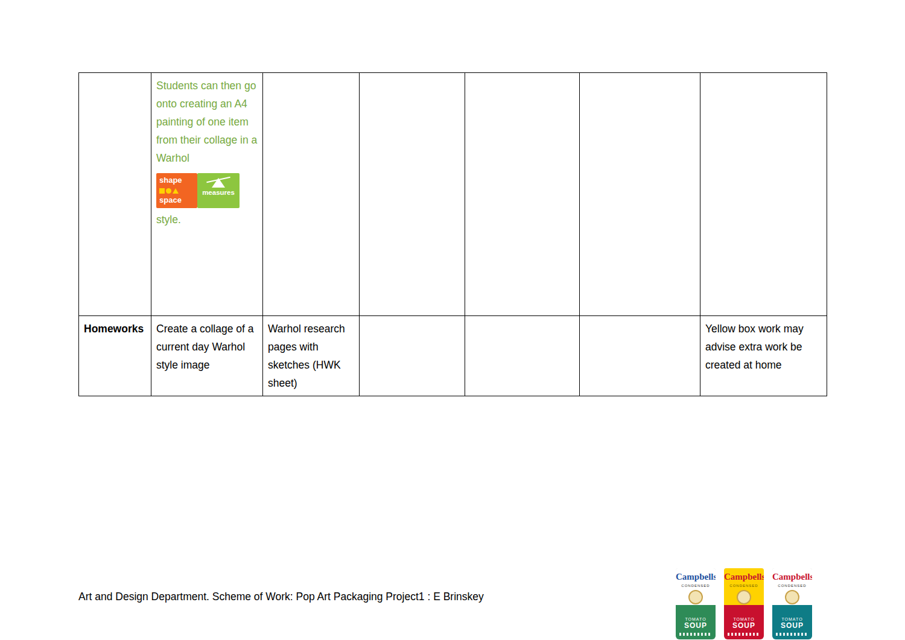| | Students can then go onto creating an A4 painting of one item from their collage in a Warhol shape space measures style. | | | | | |
| Homeworks | Create a collage of a current day Warhol style image | Warhol research pages with sketches (HWK sheet) | | | | Yellow box work may advise extra work be created at home |
Art and Design Department. Scheme of Work: Pop Art Packaging Project1 : E Brinskey
Campbells
CONDENSED
TOMATO
SOUP
Campbells
CONDENSED
TOMATO
SOUP
Campbells
CONDENSED
TOMATO
SOUP